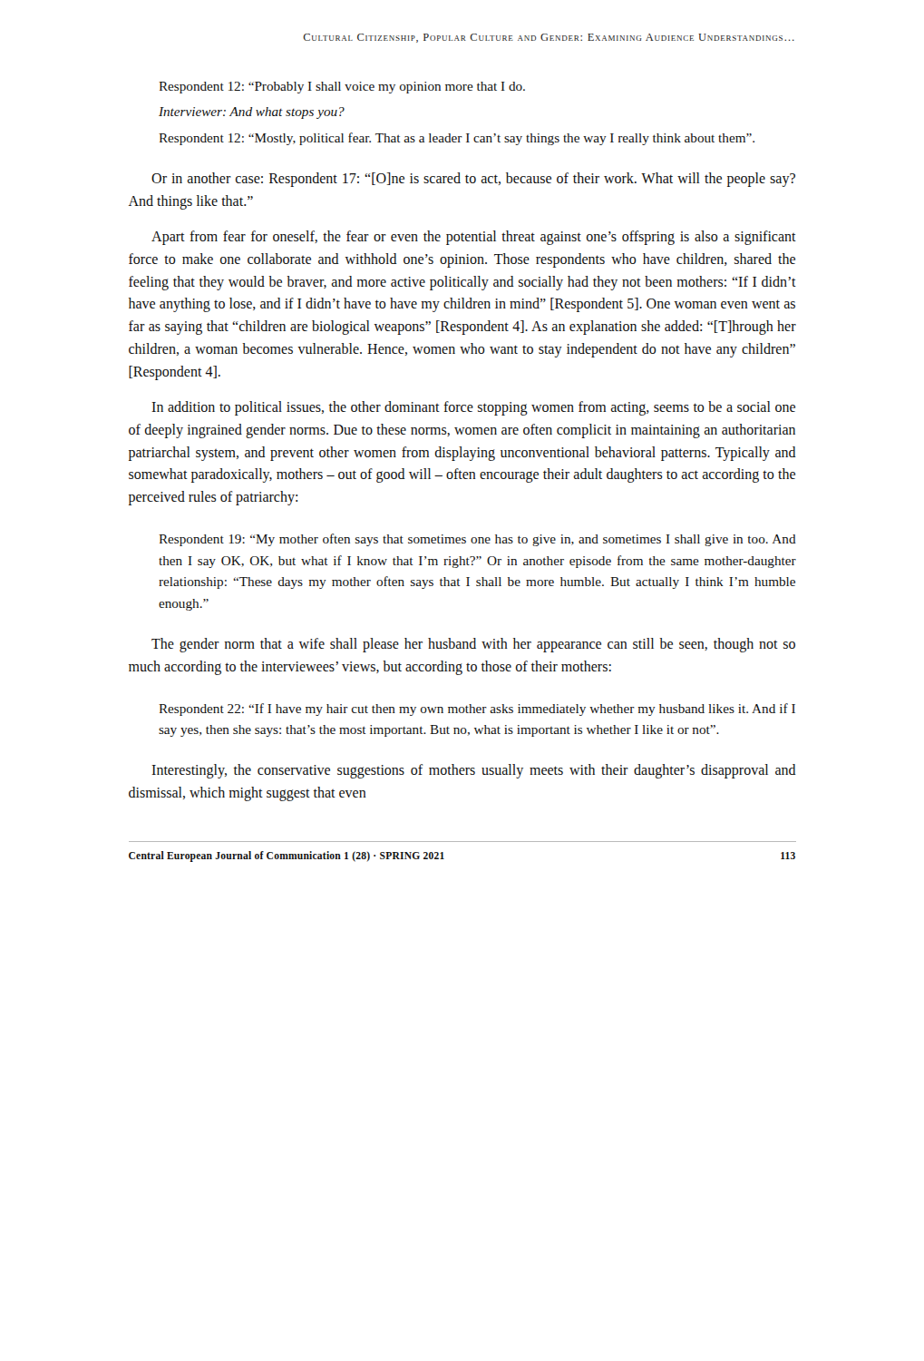Cultural Citizenship, Popular Culture and Gender: Examining Audience Understandings…
Respondent 12: “Probably I shall voice my opinion more that I do.
Interviewer: And what stops you?
Respondent 12: “Mostly, political fear. That as a leader I can’t say things the way I really think about them”.
Or in another case: Respondent 17: “[O]ne is scared to act, because of their work. What will the people say? And things like that.”
Apart from fear for oneself, the fear or even the potential threat against one’s offspring is also a significant force to make one collaborate and withhold one’s opinion. Those respondents who have children, shared the feeling that they would be braver, and more active politically and socially had they not been mothers: “If I didn’t have anything to lose, and if I didn’t have to have my children in mind” [Respondent 5]. One woman even went as far as saying that “children are biological weapons” [Respondent 4]. As an explanation she added: “[T]hrough her children, a woman becomes vulnerable. Hence, women who want to stay independent do not have any children” [Respondent 4].
In addition to political issues, the other dominant force stopping women from acting, seems to be a social one of deeply ingrained gender norms. Due to these norms, women are often complicit in maintaining an authoritarian patriarchal system, and prevent other women from displaying unconventional behavioral patterns. Typically and somewhat paradoxically, mothers – out of good will – often encourage their adult daughters to act according to the perceived rules of patriarchy:
Respondent 19: “My mother often says that sometimes one has to give in, and sometimes I shall give in too. And then I say OK, OK, but what if I know that I’m right?” Or in another episode from the same mother-daughter relationship: “These days my mother often says that I shall be more humble. But actually I think I’m humble enough.”
The gender norm that a wife shall please her husband with her appearance can still be seen, though not so much according to the interviewees’ views, but according to those of their mothers:
Respondent 22: “If I have my hair cut then my own mother asks immediately whether my husband likes it. And if I say yes, then she says: that’s the most important. But no, what is important is whether I like it or not”.
Interestingly, the conservative suggestions of mothers usually meets with their daughter’s disapproval and dismissal, which might suggest that even
Central European Journal of Communication 1 (28) · SPRING 2021 113